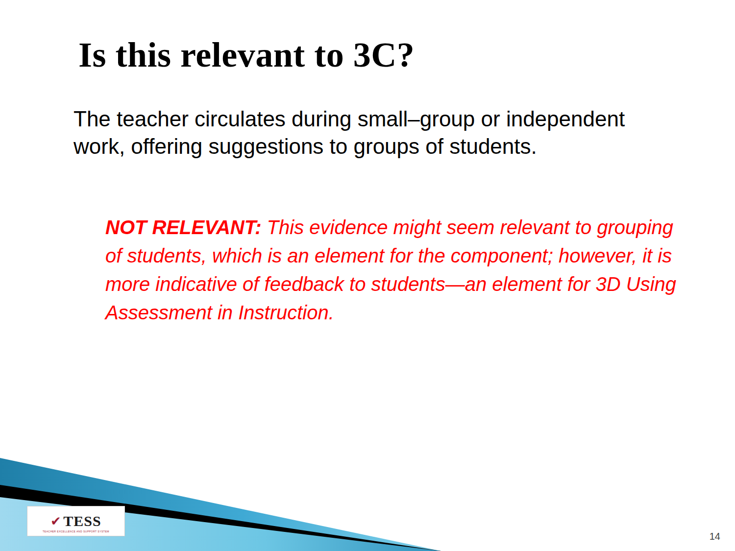Is this relevant to 3C?
The teacher circulates during small–group or independent work, offering suggestions to groups of students.
NOT RELEVANT: This evidence might seem relevant to grouping of students, which is an element for the component; however, it is more indicative of feedback to students—an element for 3D Using Assessment in Instruction.
✔TESS
TEACHER EXCELLENCE AND SUPPORT SYSTEM
14